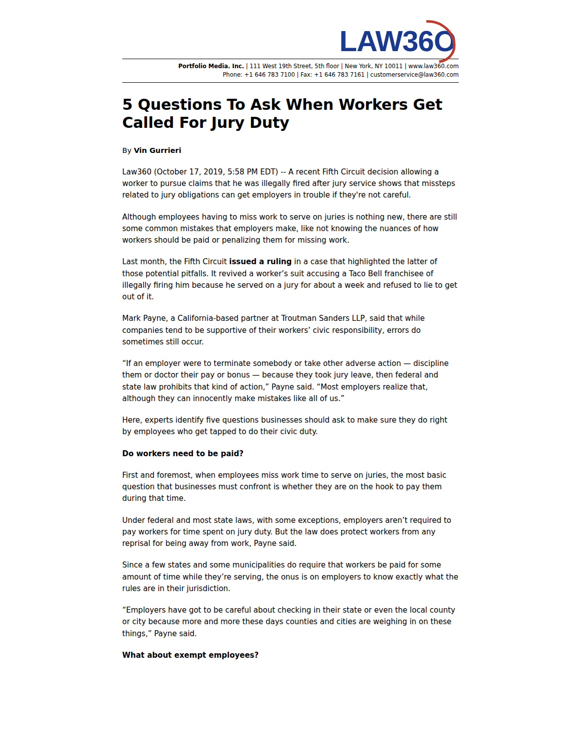LAW36O
Portfolio Media. Inc. | 111 West 19th Street, 5th floor | New York, NY 10011 | www.law360.com
Phone: +1 646 783 7100 | Fax: +1 646 783 7161 | customerservice@law360.com
5 Questions To Ask When Workers Get Called For Jury Duty
By Vin Gurrieri
Law360 (October 17, 2019, 5:58 PM EDT) -- A recent Fifth Circuit decision allowing a worker to pursue claims that he was illegally fired after jury service shows that missteps related to jury obligations can get employers in trouble if they're not careful.
Although employees having to miss work to serve on juries is nothing new, there are still some common mistakes that employers make, like not knowing the nuances of how workers should be paid or penalizing them for missing work.
Last month, the Fifth Circuit issued a ruling in a case that highlighted the latter of those potential pitfalls. It revived a worker’s suit accusing a Taco Bell franchisee of illegally firing him because he served on a jury for about a week and refused to lie to get out of it.
Mark Payne, a California-based partner at Troutman Sanders LLP, said that while companies tend to be supportive of their workers’ civic responsibility, errors do sometimes still occur.
“If an employer were to terminate somebody or take other adverse action — discipline them or doctor their pay or bonus — because they took jury leave, then federal and state law prohibits that kind of action,” Payne said. “Most employers realize that, although they can innocently make mistakes like all of us.”
Here, experts identify five questions businesses should ask to make sure they do right by employees who get tapped to do their civic duty.
Do workers need to be paid?
First and foremost, when employees miss work time to serve on juries, the most basic question that businesses must confront is whether they are on the hook to pay them during that time.
Under federal and most state laws, with some exceptions, employers aren’t required to pay workers for time spent on jury duty. But the law does protect workers from any reprisal for being away from work, Payne said.
Since a few states and some municipalities do require that workers be paid for some amount of time while they’re serving, the onus is on employers to know exactly what the rules are in their jurisdiction.
“Employers have got to be careful about checking in their state or even the local county or city because more and more these days counties and cities are weighing in on these things,” Payne said.
What about exempt employees?